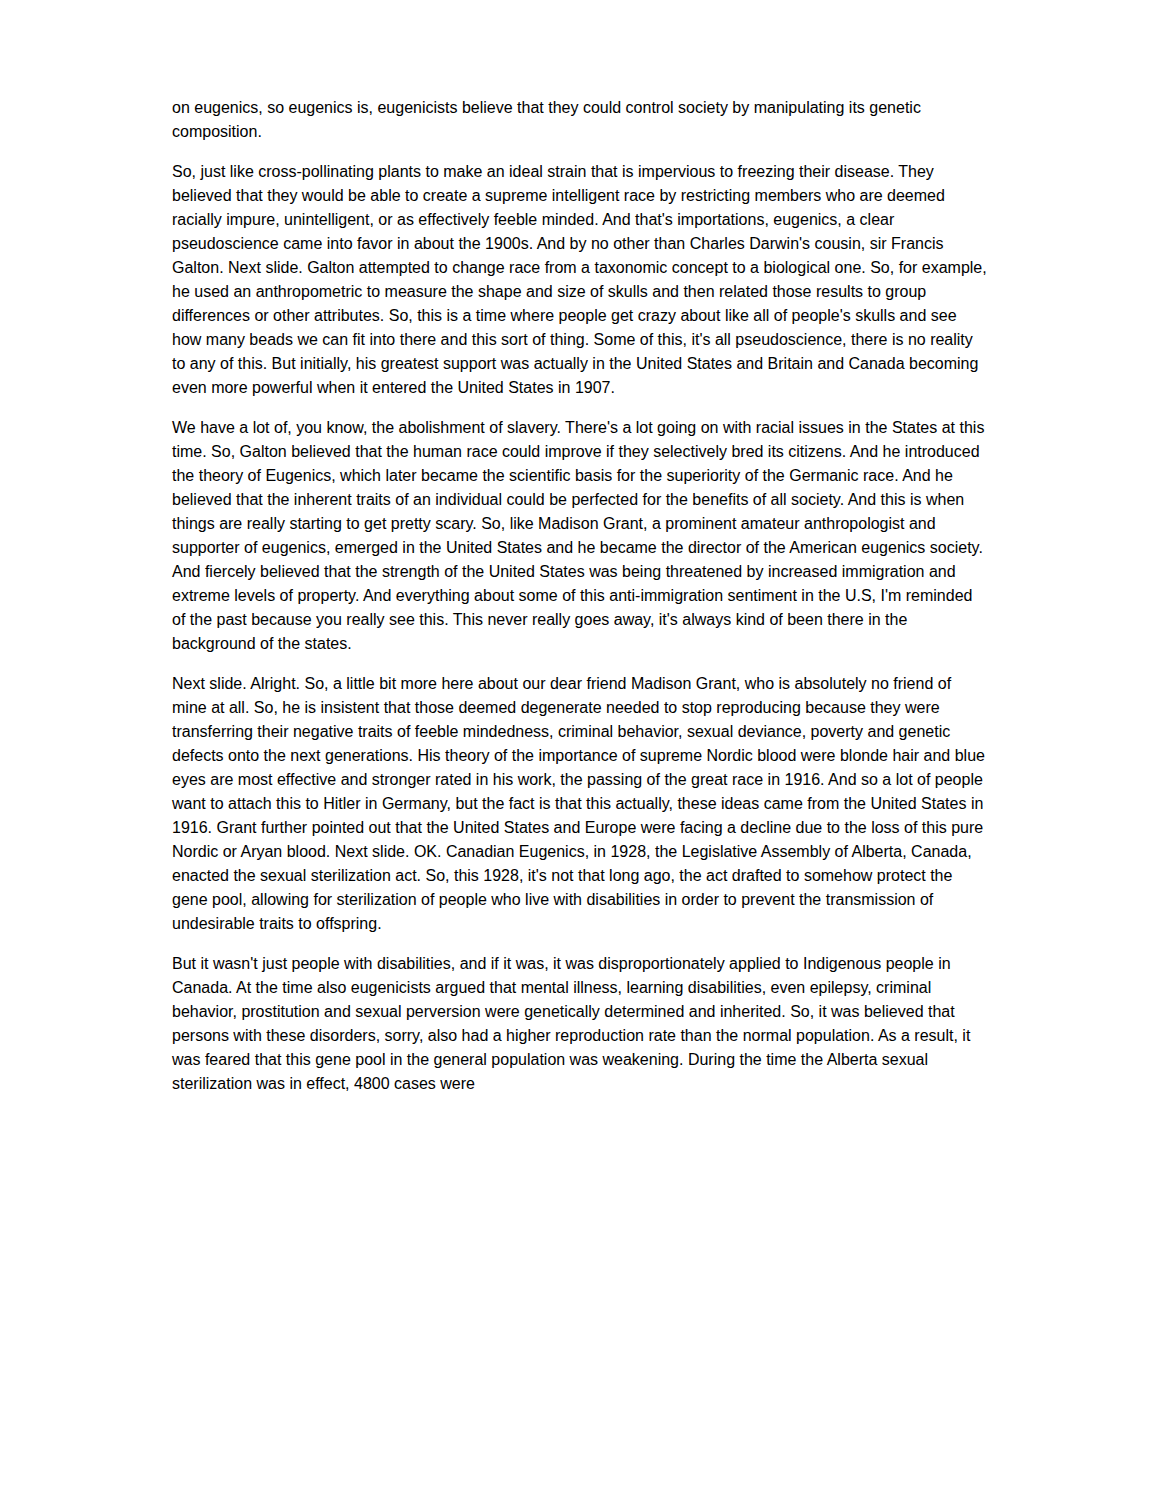on eugenics, so eugenics is, eugenicists believe that they could control society by manipulating its genetic composition.
So, just like cross-pollinating plants to make an ideal strain that is impervious to freezing their disease. They believed that they would be able to create a supreme intelligent race by restricting members who are deemed racially impure, unintelligent, or as effectively feeble minded. And that's importations, eugenics, a clear pseudoscience came into favor in about the 1900s. And by no other than Charles Darwin's cousin, sir Francis Galton. Next slide. Galton attempted to change race from a taxonomic concept to a biological one. So, for example, he used an anthropometric to measure the shape and size of skulls and then related those results to group differences or other attributes. So, this is a time where people get crazy about like all of people's skulls and see how many beads we can fit into there and this sort of thing. Some of this, it's all pseudoscience, there is no reality to any of this. But initially, his greatest support was actually in the United States and Britain and Canada becoming even more powerful when it entered the United States in 1907.
We have a lot of, you know, the abolishment of slavery. There's a lot going on with racial issues in the States at this time. So, Galton believed that the human race could improve if they selectively bred its citizens. And he introduced the theory of Eugenics, which later became the scientific basis for the superiority of the Germanic race. And he believed that the inherent traits of an individual could be perfected for the benefits of all society. And this is when things are really starting to get pretty scary. So, like Madison Grant, a prominent amateur anthropologist and supporter of eugenics, emerged in the United States and he became the director of the American eugenics society. And fiercely believed that the strength of the United States was being threatened by increased immigration and extreme levels of property. And everything about some of this anti-immigration sentiment in the U.S, I'm reminded of the past because you really see this. This never really goes away, it's always kind of been there in the background of the states.
Next slide. Alright. So, a little bit more here about our dear friend Madison Grant, who is absolutely no friend of mine at all. So, he is insistent that those deemed degenerate needed to stop reproducing because they were transferring their negative traits of feeble mindedness, criminal behavior, sexual deviance, poverty and genetic defects onto the next generations. His theory of the importance of supreme Nordic blood were blonde hair and blue eyes are most effective and stronger rated in his work, the passing of the great race in 1916. And so a lot of people want to attach this to Hitler in Germany, but the fact is that this actually, these ideas came from the United States in 1916. Grant further pointed out that the United States and Europe were facing a decline due to the loss of this pure Nordic or Aryan blood. Next slide. OK. Canadian Eugenics, in 1928, the Legislative Assembly of Alberta, Canada, enacted the sexual sterilization act. So, this 1928, it's not that long ago, the act drafted to somehow protect the gene pool, allowing for sterilization of people who live with disabilities in order to prevent the transmission of undesirable traits to offspring.
But it wasn't just people with disabilities, and if it was, it was disproportionately applied to Indigenous people in Canada. At the time also eugenicists argued that mental illness, learning disabilities, even epilepsy, criminal behavior, prostitution and sexual perversion were genetically determined and inherited. So, it was believed that persons with these disorders, sorry, also had a higher reproduction rate than the normal population. As a result, it was feared that this gene pool in the general population was weakening. During the time the Alberta sexual sterilization was in effect, 4800 cases were